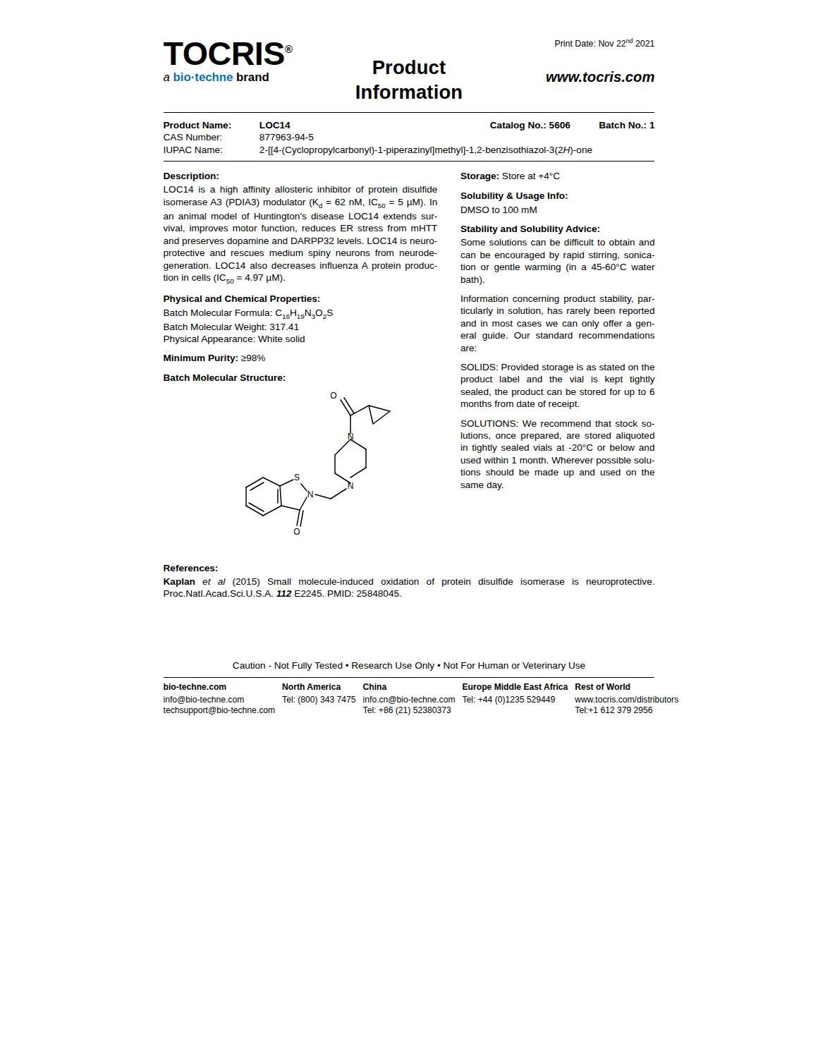TOCRIS®
a bio·techne brand
Product Information
Print Date: Nov 22nd 2021
www.tocris.com
Product Name:
LOC14
Catalog No.: 5606 Batch No.: 1
CAS Number:
877963-94-5
IUPAC Name:
2-[[4-(Cyclopropylcarbonyl)-1-piperazinyl]methyl]-1,2-benzisothiazol-3(2H)-one
Description:
LOC14 is a high affinity allosteric inhibitor of protein disulfide isomerase A3 (PDIA3) modulator (Kd = 62 nM, IC50 = 5 µM). In an animal model of Huntington's disease LOC14 extends survival, improves motor function, reduces ER stress from mHTT and preserves dopamine and DARPP32 levels. LOC14 is neuroprotective and rescues medium spiny neurons from neurodegeneration. LOC14 also decreases influenza A protein production in cells (IC50 = 4.97 µM).
Physical and Chemical Properties:
Batch Molecular Formula: C16H19N3O2S
Batch Molecular Weight: 317.41
Physical Appearance: White solid
Minimum Purity: ≥98%
Batch Molecular Structure:
O N N S N O
Storage: Store at +4°C
Solubility & Usage Info:
DMSO to 100 mM
Stability and Solubility Advice:
Some solutions can be difficult to obtain and can be encouraged by rapid stirring, sonication or gentle warming (in a 45-60°C water bath).
Information concerning product stability, particularly in solution, has rarely been reported and in most cases we can only offer a general guide. Our standard recommendations are:
SOLIDS: Provided storage is as stated on the product label and the vial is kept tightly sealed, the product can be stored for up to 6 months from date of receipt.
SOLUTIONS: We recommend that stock solutions, once prepared, are stored aliquoted in tightly sealed vials at -20°C or below and used within 1 month. Wherever possible solutions should be made up and used on the same day.
References:
Kaplan et al (2015) Small molecule-induced oxidation of protein disulfide isomerase is neuroprotective. Proc.Natl.Acad.Sci.U.S.A. 112 E2245. PMID: 25848045.
Caution - Not Fully Tested • Research Use Only • Not For Human or Veterinary Use
| bio-techne.com | North America | China | Europe Middle East Africa | Rest of World |
| --- | --- | --- | --- | --- |
| info@bio-techne.com | Tel: (800) 343 7475 | info.cn@bio-techne.com | Tel: +44 (0)1235 529449 | www.tocris.com/distributors |
| techsupport@bio-techne.com | | Tel: +86 (21) 52380373 | | Tel:+1 612 379 2956 |